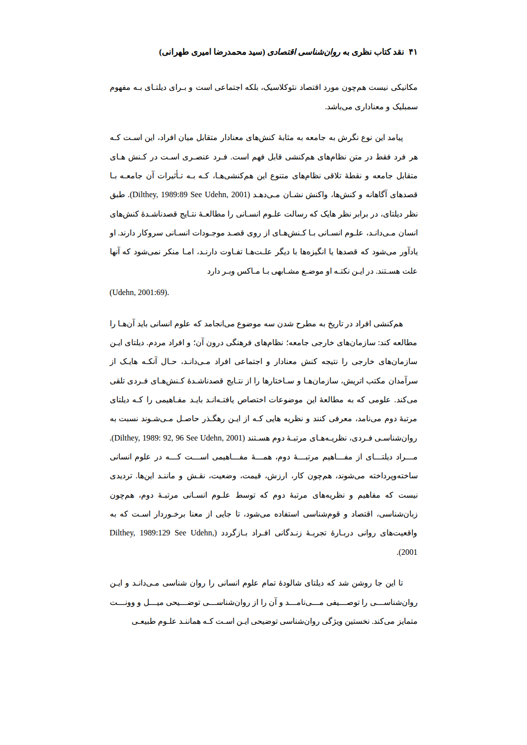۴۱ نقد کتاب نظری به روان‌شناسی اقتصادی (سید محمدرضا امیری طهرانی)
مکانیکی نیست هم‌چون مورد اقتصاد نئوکلاسیک، بلکه اجتماعی است و بـرای دیلتـای بـه مفهوم سمبلیک و معناداری می‌باشد.
پیامد این نوع نگرش به جامعه به مثابهٔ کنش‌های معنادار متقابل میان افراد، این اسـت کـه هر فرد فقط در متن نظام‌های هم‌کنشی قابل فهم است. فـرد عنصـری اسـت در کـنش هـای متقابل جامعه و نقطهٔ تلاقی نظام‌های متنوع این هم‌کنشی‌هـا، کـه بـه تـأثیرات آن جامعـه بـا قصدهای آگاهانه و کنش‌ها، واکنش نشـان مـی‌دهـد (Dilthey, 1989:89 See Udehn, 2001). طبق نظر دیلتای، در برابر نظر هایک که رسالت علـوم انسـانی را مطالعـهٔ نتـایج قصدناشـدهٔ کنش‌های انسان مـی‌دانـد، علـوم انسـانی بـا کـنش‌هـای از روی قصـد موجـودات انسـانی سروکار دارند. او یادآور می‌شود که قصدها یا انگیزه‌ها با دیگر علـت‌هـا تفـاوت دارنـد، امـا منکر نمی‌شود که آنها علت هسـتند. در ایـن نکتـه او موضـع مشـابهی بـا مـاکس وبـر دارد
(Udehn, 2001:69).
هم‌کنشی افراد در تاریخ به مطرح شدن سه موضوع می‌انجامد که علوم انسانی باید آن‌هـا را مطالعه کند: سازمان‌های خارجی جامعه؛ نظام‌های فرهنگی درون آن؛ و افراد مردم. دیلتای ایـن سازمان‌های خارجی را نتیجه کنش معنادار و اجتماعی افراد مـی‌دانـد، حـال آنکـه هایـک از سرآمدان مکتب اتریش، سازمان‌هـا و سـاختارها را از نتـایج قصدناشـدهٔ کـنش‌هـای فـردی تلقی می‌کند. علومی که به مطالعهٔ این موضوعات اختصاص یافتـه‌انـد بایـد مفـاهیمی را کـه دیلتای مرتبهٔ دوم می‌نامد، معرفی کنند و نظریه هایی کـه از ایـن رهگـذر حاصـل مـی‌شـوند نسبت به روان‌شناسـی فـردی، نظریـه‌هـای مرتبـهٔ دوم هسـتند (Dilthey, 1989: 92, 96 See Udehn, 2001). مـــراد دیلتـــای از مفـــاهیم مرتبـــهٔ دوم، همـــهٔ مفـــاهیمی اســـت کـــه در علوم انسانی ساخته‌وپرداخته می‌شوند، هم‌چون کار، ارزش، قیمت، وضعیت، نقـش و ماننـد این‌ها. تردیدی نیست که مفاهیم و نظریه‌های مرتبهٔ دوم که توسط علـوم انسـانی مرتبـهٔ دوم، هم‌چون زبان‌شناسی، اقتصاد و قوم‌شناسی استفاده می‌شود، تا جایی از معنا برخـوردار اسـت که به واقعیت‌های روانی دربـارهٔ تجربـهٔ زنـدگانی افـراد بـازگردد (Dilthey, 1989:129 See Udehn, 2001).
تا این جا روشن شد که دیلتای شالودهٔ تمام علوم انسانی را روان شناسی مـی‌دانـد و ایـن روان‌شناســـی را توصـــیفی مـــی‌نامـــد و آن را از روان‌شناســـی توضـــیحی میـــل و وونـــت متمایز می‌کند. نخستین ویژگی روان‌شناسی توضیحی ایـن اسـت کـه هماننـد علـوم طبیعـی